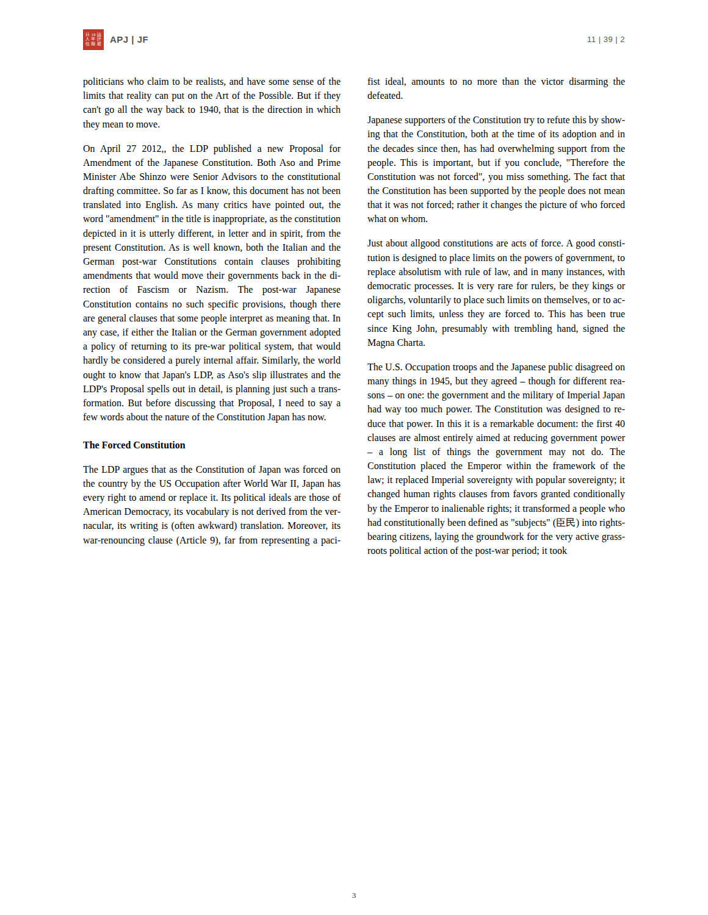日人位 19半期 誌評題
APJ | JF
11 | 39 | 2
politicians who claim to be realists, and have some sense of the limits that reality can put on the Art of the Possible. But if they can't go all the way back to 1940, that is the direction in which they mean to move.
On April 27 2012,, the LDP published a new Proposal for Amendment of the Japanese Constitution. Both Aso and Prime Minister Abe Shinzo were Senior Advisors to the constitutional drafting committee. So far as I know, this document has not been translated into English. As many critics have pointed out, the word "amendment" in the title is inappropriate, as the constitution depicted in it is utterly different, in letter and in spirit, from the present Constitution. As is well known, both the Italian and the German post-war Constitutions contain clauses prohibiting amendments that would move their governments back in the direction of Fascism or Nazism. The post-war Japanese Constitution contains no such specific provisions, though there are general clauses that some people interpret as meaning that. In any case, if either the Italian or the German government adopted a policy of returning to its pre-war political system, that would hardly be considered a purely internal affair. Similarly, the world ought to know that Japan's LDP, as Aso's slip illustrates and the LDP's Proposal spells out in detail, is planning just such a transformation. But before discussing that Proposal, I need to say a few words about the nature of the Constitution Japan has now.
The Forced Constitution
The LDP argues that as the Constitution of Japan was forced on the country by the US Occupation after World War II, Japan has every right to amend or replace it. Its political ideals are those of American Democracy, its vocabulary is not derived from the vernacular, its writing is (often awkward) translation. Moreover, its war-renouncing clause (Article 9), far from representing a pacifist ideal, amounts to no more than the victor disarming the defeated.
Japanese supporters of the Constitution try to refute this by showing that the Constitution, both at the time of its adoption and in the decades since then, has had overwhelming support from the people. This is important, but if you conclude, "Therefore the Constitution was not forced", you miss something. The fact that the Constitution has been supported by the people does not mean that it was not forced; rather it changes the picture of who forced what on whom.
Just about allgood constitutions are acts of force. A good constitution is designed to place limits on the powers of government, to replace absolutism with rule of law, and in many instances, with democratic processes. It is very rare for rulers, be they kings or oligarchs, voluntarily to place such limits on themselves, or to accept such limits, unless they are forced to. This has been true since King John, presumably with trembling hand, signed the Magna Charta.
The U.S. Occupation troops and the Japanese public disagreed on many things in 1945, but they agreed – though for different reasons – on one: the government and the military of Imperial Japan had way too much power. The Constitution was designed to reduce that power. In this it is a remarkable document: the first 40 clauses are almost entirely aimed at reducing government power – a long list of things the government may not do. The Constitution placed the Emperor within the framework of the law; it replaced Imperial sovereignty with popular sovereignty; it changed human rights clauses from favors granted conditionally by the Emperor to inalienable rights; it transformed a people who had constitutionally been defined as "subjects" (臣民) into rights-bearing citizens, laying the groundwork for the very active grass-roots political action of the post-war period; it took
3